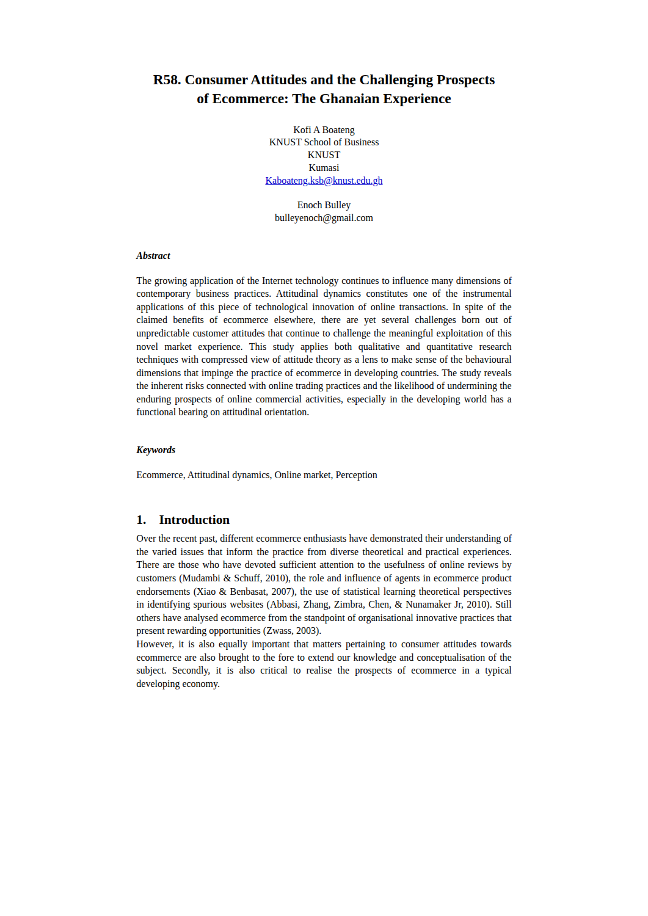R58. Consumer Attitudes and the Challenging Prospects
of Ecommerce: The Ghanaian Experience
Kofi A Boateng
KNUST School of Business
KNUST
Kumasi
Kaboateng.ksb@knust.edu.gh
Enoch Bulley
bulleyenoch@gmail.com
Abstract
The growing application of the Internet technology continues to influence many dimensions of contemporary business practices. Attitudinal dynamics constitutes one of the instrumental applications of this piece of technological innovation of online transactions. In spite of the claimed benefits of ecommerce elsewhere, there are yet several challenges born out of unpredictable customer attitudes that continue to challenge the meaningful exploitation of this novel market experience. This study applies both qualitative and quantitative research techniques with compressed view of attitude theory as a lens to make sense of the behavioural dimensions that impinge the practice of ecommerce in developing countries. The study reveals the inherent risks connected with online trading practices and the likelihood of undermining the enduring prospects of online commercial activities, especially in the developing world has a functional bearing on attitudinal orientation.
Keywords
Ecommerce, Attitudinal dynamics, Online market, Perception
1. Introduction
Over the recent past, different ecommerce enthusiasts have demonstrated their understanding of the varied issues that inform the practice from diverse theoretical and practical experiences. There are those who have devoted sufficient attention to the usefulness of online reviews by customers (Mudambi & Schuff, 2010), the role and influence of agents in ecommerce product endorsements (Xiao & Benbasat, 2007), the use of statistical learning theoretical perspectives in identifying spurious websites (Abbasi, Zhang, Zimbra, Chen, & Nunamaker Jr, 2010). Still others have analysed ecommerce from the standpoint of organisational innovative practices that present rewarding opportunities (Zwass, 2003).
However, it is also equally important that matters pertaining to consumer attitudes towards ecommerce are also brought to the fore to extend our knowledge and conceptualisation of the subject. Secondly, it is also critical to realise the prospects of ecommerce in a typical developing economy.